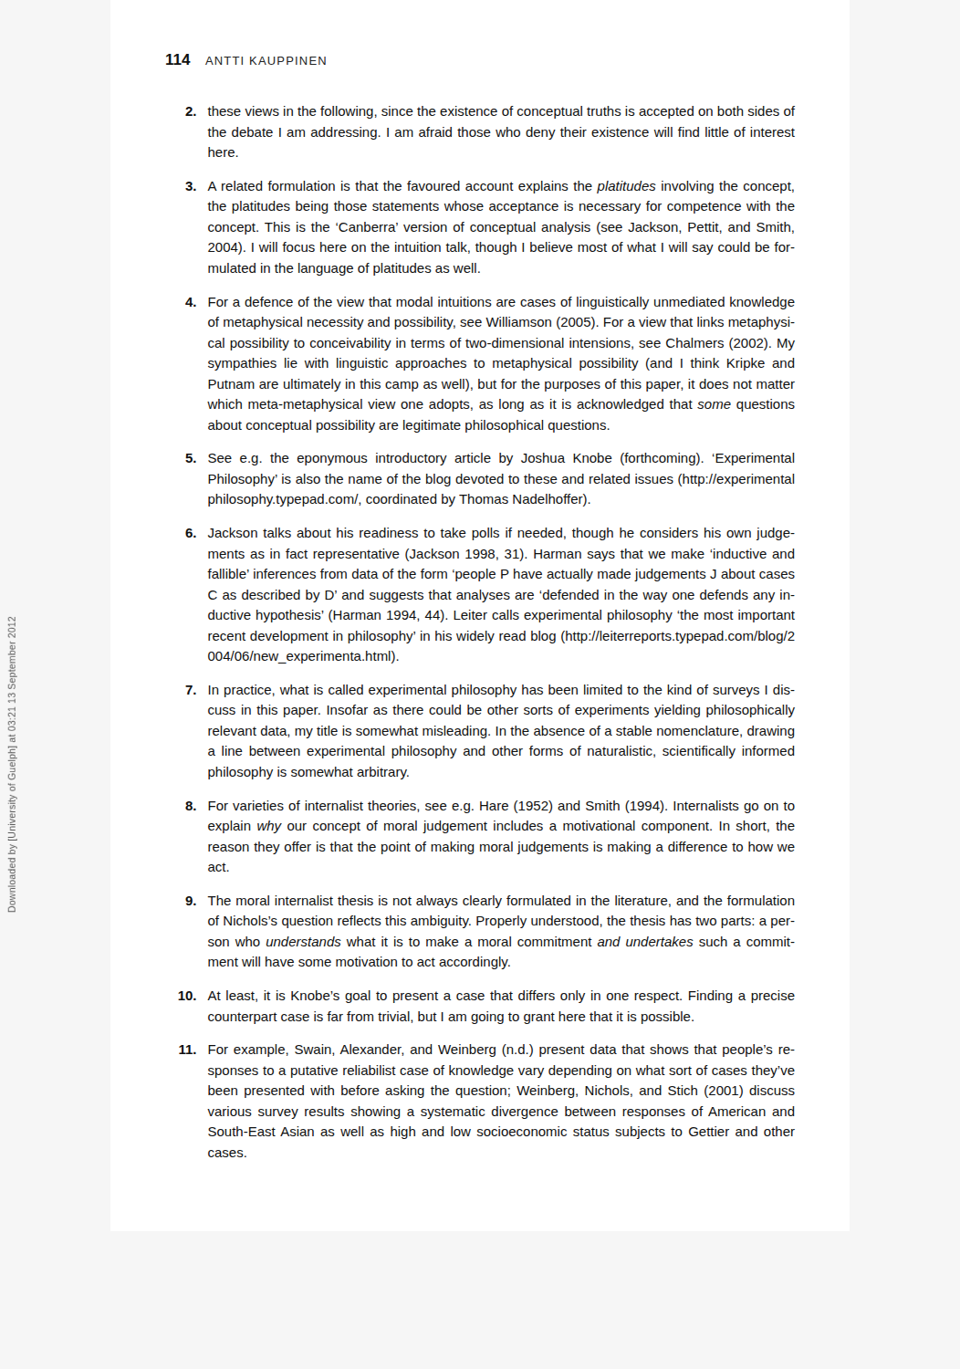Downloaded by [University of Guelph] at 03:21 13 September 2012
114 Antti Kauppinen
these views in the following, since the existence of conceptual truths is accepted on both sides of the debate I am addressing. I am afraid those who deny their existence will find little of interest here.
A related formulation is that the favoured account explains the platitudes involving the concept, the platitudes being those statements whose acceptance is necessary for competence with the concept. This is the ‘Canberra’ version of conceptual analysis (see Jackson, Pettit, and Smith, 2004). I will focus here on the intuition talk, though I believe most of what I will say could be formulated in the language of platitudes as well.
For a defence of the view that modal intuitions are cases of linguistically unmediated knowledge of metaphysical necessity and possibility, see Williamson (2005). For a view that links metaphysical possibility to conceivability in terms of two-dimensional intensions, see Chalmers (2002). My sympathies lie with linguistic approaches to metaphysical possibility (and I think Kripke and Putnam are ultimately in this camp as well), but for the purposes of this paper, it does not matter which meta-metaphysical view one adopts, as long as it is acknowledged that some questions about conceptual possibility are legitimate philosophical questions.
See e.g. the eponymous introductory article by Joshua Knobe (forthcoming). ‘Experimental Philosophy’ is also the name of the blog devoted to these and related issues (http://experimentalphilosophy.typepad.com/, coordinated by Thomas Nadelhoffer).
Jackson talks about his readiness to take polls if needed, though he considers his own judgements as in fact representative (Jackson 1998, 31). Harman says that we make ‘inductive and fallible’ inferences from data of the form ‘people P have actually made judgements J about cases C as described by D’ and suggests that analyses are ‘defended in the way one defends any inductive hypothesis’ (Harman 1994, 44). Leiter calls experimental philosophy ‘the most important recent development in philosophy’ in his widely read blog (http://leiterreports.typepad.com/blog/2004/06/new_experimenta.html).
In practice, what is called experimental philosophy has been limited to the kind of surveys I discuss in this paper. Insofar as there could be other sorts of experiments yielding philosophically relevant data, my title is somewhat misleading. In the absence of a stable nomenclature, drawing a line between experimental philosophy and other forms of naturalistic, scientifically informed philosophy is somewhat arbitrary.
For varieties of internalist theories, see e.g. Hare (1952) and Smith (1994). Internalists go on to explain why our concept of moral judgement includes a motivational component. In short, the reason they offer is that the point of making moral judgements is making a difference to how we act.
The moral internalist thesis is not always clearly formulated in the literature, and the formulation of Nichols’s question reflects this ambiguity. Properly understood, the thesis has two parts: a person who understands what it is to make a moral commitment and undertakes such a commitment will have some motivation to act accordingly.
At least, it is Knobe’s goal to present a case that differs only in one respect. Finding a precise counterpart case is far from trivial, but I am going to grant here that it is possible.
For example, Swain, Alexander, and Weinberg (n.d.) present data that shows that people’s responses to a putative reliabilist case of knowledge vary depending on what sort of cases they’ve been presented with before asking the question; Weinberg, Nichols, and Stich (2001) discuss various survey results showing a systematic divergence between responses of American and South-East Asian as well as high and low socioeconomic status subjects to Gettier and other cases.